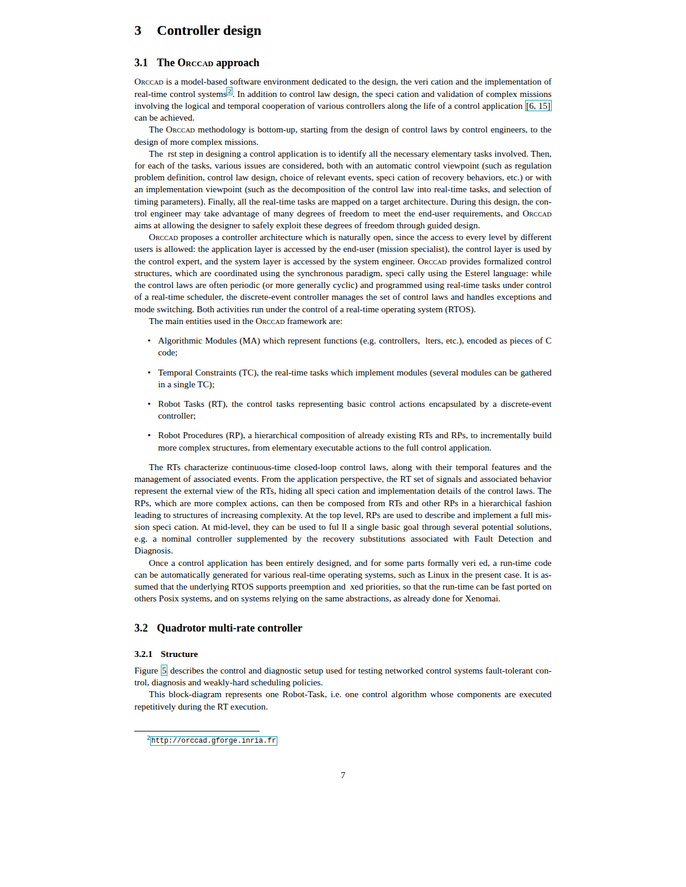3 Controller design
3.1 The Orccad approach
Orccad is a model-based software environment dedicated to the design, the veri cation and the implementation of real-time control systems2. In addition to control law design, the speci cation and validation of complex missions involving the logical and temporal cooperation of various controllers along the life of a control application [6, 15] can be achieved.
The Orccad methodology is bottom-up, starting from the design of control laws by control engineers, to the design of more complex missions.
The rst step in designing a control application is to identify all the necessary elementary tasks involved. Then, for each of the tasks, various issues are considered, both with an automatic control viewpoint (such as regulation problem definition, control law design, choice of relevant events, speci cation of recovery behaviors, etc.) or with an implementation viewpoint (such as the decomposition of the control law into real-time tasks, and selection of timing parameters). Finally, all the real-time tasks are mapped on a target architecture. During this design, the control engineer may take advantage of many degrees of freedom to meet the end-user requirements, and Orccad aims at allowing the designer to safely exploit these degrees of freedom through guided design.
Orccad proposes a controller architecture which is naturally open, since the access to every level by different users is allowed: the application layer is accessed by the end-user (mission specialist), the control layer is used by the control expert, and the system layer is accessed by the system engineer. Orccad provides formalized control structures, which are coordinated using the synchronous paradigm, speci cally using the Esterel language: while the control laws are often periodic (or more generally cyclic) and programmed using real-time tasks under control of a real-time scheduler, the discrete-event controller manages the set of control laws and handles exceptions and mode switching. Both activities run under the control of a real-time operating system (RTOS).
The main entities used in the Orccad framework are:
Algorithmic Modules (MA) which represent functions (e.g. controllers, lters, etc.), encoded as pieces of C code;
Temporal Constraints (TC), the real-time tasks which implement modules (several modules can be gathered in a single TC);
Robot Tasks (RT), the control tasks representing basic control actions encapsulated by a discrete-event controller;
Robot Procedures (RP), a hierarchical composition of already existing RTs and RPs, to incrementally build more complex structures, from elementary executable actions to the full control application.
The RTs characterize continuous-time closed-loop control laws, along with their temporal features and the management of associated events. From the application perspective, the RT set of signals and associated behavior represent the external view of the RTs, hiding all speci cation and implementation details of the control laws. The RPs, which are more complex actions, can then be composed from RTs and other RPs in a hierarchical fashion leading to structures of increasing complexity. At the top level, RPs are used to describe and implement a full mission speci cation. At mid-level, they can be used to ful ll a single basic goal through several potential solutions, e.g. a nominal controller supplemented by the recovery substitutions associated with Fault Detection and Diagnosis.
Once a control application has been entirely designed, and for some parts formally veri ed, a run-time code can be automatically generated for various real-time operating systems, such as Linux in the present case. It is assumed that the underlying RTOS supports preemption and xed priorities, so that the run-time can be fast ported on others Posix systems, and on systems relying on the same abstractions, as already done for Xenomai.
3.2 Quadrotor multi-rate controller
3.2.1 Structure
Figure 5 describes the control and diagnostic setup used for testing networked control systems fault-tolerant control, diagnosis and weakly-hard scheduling policies.
This block-diagram represents one Robot-Task, i.e. one control algorithm whose components are executed repetitively during the RT execution.
2http://orccad.gforge.inria.fr
7